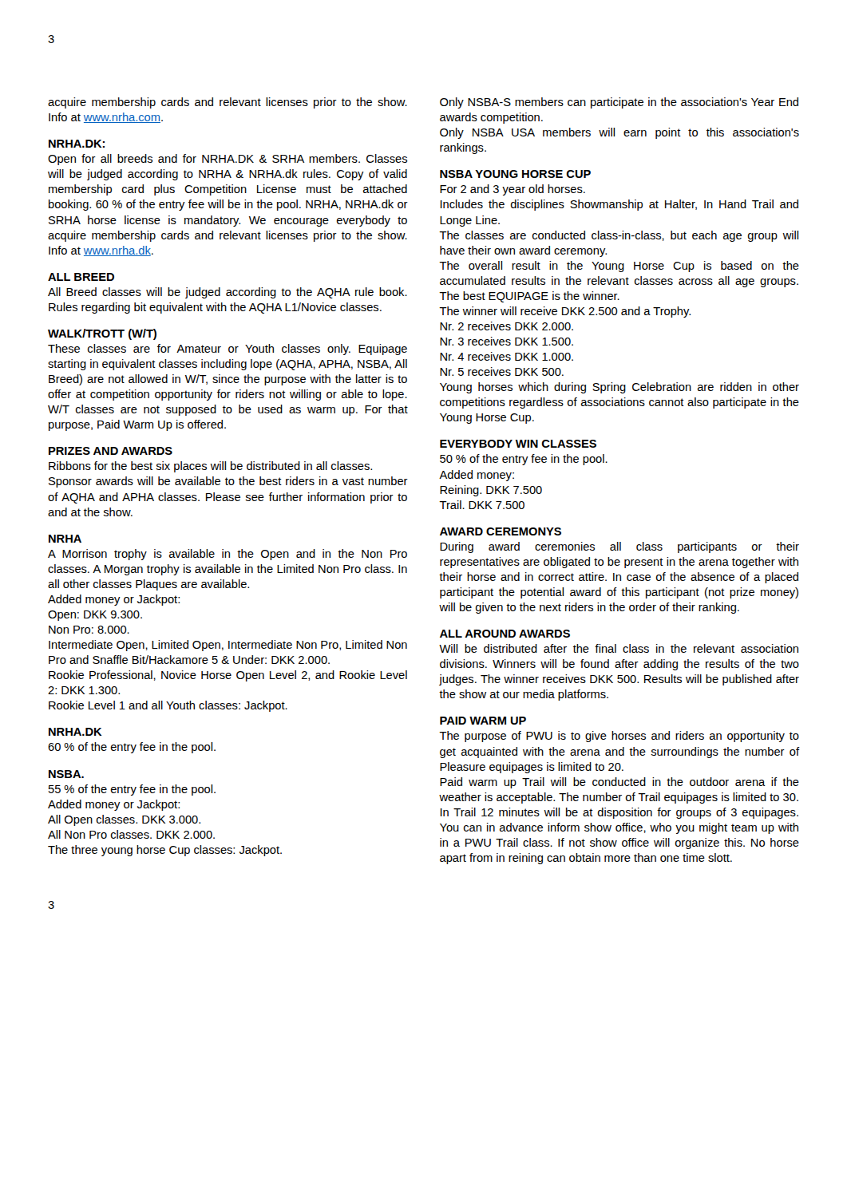3
acquire membership cards and relevant licenses prior to the show. Info at www.nrha.com.
NRHA.DK:
Open for all breeds and for NRHA.DK & SRHA members. Classes will be judged according to NRHA & NRHA.dk rules. Copy of valid membership card plus Competition License must be attached booking. 60 % of the entry fee will be in the pool. NRHA, NRHA.dk or SRHA horse license is mandatory. We encourage everybody to acquire membership cards and relevant licenses prior to the show. Info at www.nrha.dk.
All Breed
All Breed classes will be judged according to the AQHA rule book. Rules regarding bit equivalent with the AQHA L1/Novice classes.
Walk/Trott (W/T)
These classes are for Amateur or Youth classes only. Equipage starting in equivalent classes including lope (AQHA, APHA, NSBA, All Breed) are not allowed in W/T, since the purpose with the latter is to offer at competition opportunity for riders not willing or able to lope. W/T classes are not supposed to be used as warm up. For that purpose, Paid Warm Up is offered.
Prizes and Awards
Ribbons for the best six places will be distributed in all classes.
Sponsor awards will be available to the best riders in a vast number of AQHA and APHA classes. Please see further information prior to and at the show.
NRHA
A Morrison trophy is available in the Open and in the Non Pro classes. A Morgan trophy is available in the Limited Non Pro class. In all other classes Plaques are available.
Added money or Jackpot:
Open: DKK 9.300.
Non Pro: 8.000.
Intermediate Open, Limited Open, Intermediate Non Pro, Limited Non Pro and Snaffle Bit/Hackamore 5 & Under: DKK 2.000.
Rookie Professional, Novice Horse Open Level 2, and Rookie Level 2: DKK 1.300.
Rookie Level 1 and all Youth classes: Jackpot.
NRHA.DK
60 % of the entry fee in the pool.
NSBA.
55 % of the entry fee in the pool.
Added money or Jackpot:
All Open classes. DKK 3.000.
All Non Pro classes. DKK 2.000.
The three young horse Cup classes: Jackpot.
Only NSBA-S members can participate in the association's Year End awards competition.
Only NSBA USA members will earn point to this association's rankings.
NSBA Young Horse Cup
For 2 and 3 year old horses.
Includes the disciplines Showmanship at Halter, In Hand Trail and Longe Line.
The classes are conducted class-in-class, but each age group will have their own award ceremony.
The overall result in the Young Horse Cup is based on the accumulated results in the relevant classes across all age groups. The best EQUIPAGE is the winner.
The winner will receive DKK 2.500 and a Trophy.
Nr. 2 receives DKK 2.000.
Nr. 3 receives DKK 1.500.
Nr. 4 receives DKK 1.000.
Nr. 5 receives DKK 500.
Young horses which during Spring Celebration are ridden in other competitions regardless of associations cannot also participate in the Young Horse Cup.
Everybody Win Classes
50 % of the entry fee in the pool.
Added money:
Reining. DKK 7.500
Trail. DKK 7.500
Award Ceremonys
During award ceremonies all class participants or their representatives are obligated to be present in the arena together with their horse and in correct attire. In case of the absence of a placed participant the potential award of this participant (not prize money) will be given to the next riders in the order of their ranking.
All Around Awards
Will be distributed after the final class in the relevant association divisions. Winners will be found after adding the results of the two judges. The winner receives DKK 500. Results will be published after the show at our media platforms.
Paid Warm Up
The purpose of PWU is to give horses and riders an opportunity to get acquainted with the arena and the surroundings the number of Pleasure equipages is limited to 20.
Paid warm up Trail will be conducted in the outdoor arena if the weather is acceptable. The number of Trail equipages is limited to 30. In Trail 12 minutes will be at disposition for groups of 3 equipages. You can in advance inform show office, who you might team up with in a PWU Trail class. If not show office will organize this. No horse apart from in reining can obtain more than one time slott.
3